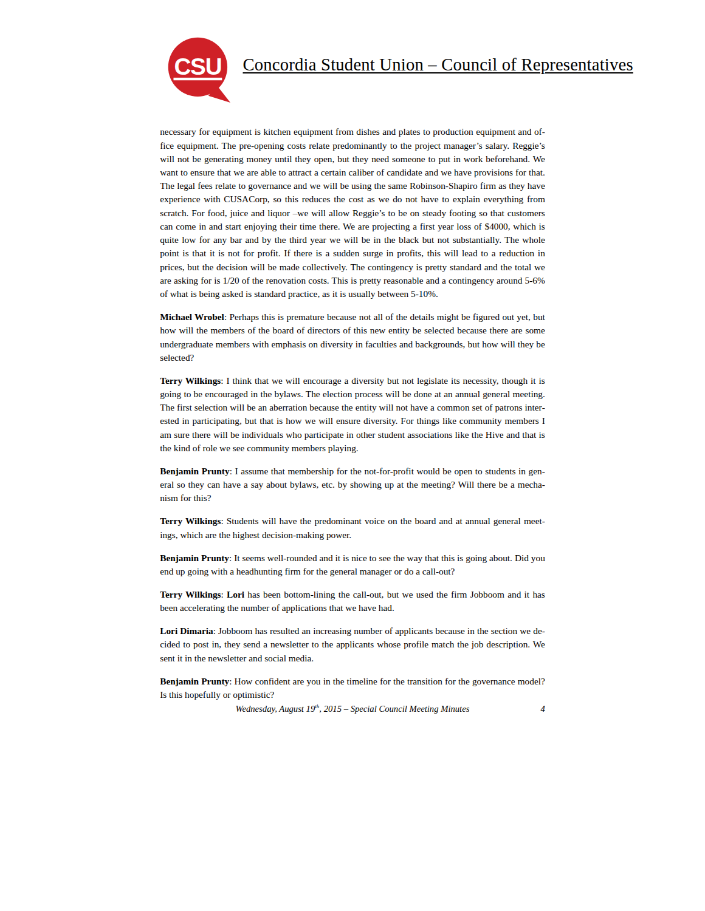CSU
Concordia Student Union – Council of Representatives
necessary for equipment is kitchen equipment from dishes and plates to production equipment and office equipment. The pre-opening costs relate predominantly to the project manager’s salary. Reggie’s will not be generating money until they open, but they need someone to put in work beforehand. We want to ensure that we are able to attract a certain caliber of candidate and we have provisions for that. The legal fees relate to governance and we will be using the same Robinson-Shapiro firm as they have experience with CUSACorp, so this reduces the cost as we do not have to explain everything from scratch. For food, juice and liquor –we will allow Reggie’s to be on steady footing so that customers can come in and start enjoying their time there. We are projecting a first year loss of $4000, which is quite low for any bar and by the third year we will be in the black but not substantially. The whole point is that it is not for profit. If there is a sudden surge in profits, this will lead to a reduction in prices, but the decision will be made collectively. The contingency is pretty standard and the total we are asking for is 1/20 of the renovation costs. This is pretty reasonable and a contingency around 5-6% of what is being asked is standard practice, as it is usually between 5-10%.
Michael Wrobel: Perhaps this is premature because not all of the details might be figured out yet, but how will the members of the board of directors of this new entity be selected because there are some undergraduate members with emphasis on diversity in faculties and backgrounds, but how will they be selected?
Terry Wilkings: I think that we will encourage a diversity but not legislate its necessity, though it is going to be encouraged in the bylaws. The election process will be done at an annual general meeting. The first selection will be an aberration because the entity will not have a common set of patrons interested in participating, but that is how we will ensure diversity. For things like community members I am sure there will be individuals who participate in other student associations like the Hive and that is the kind of role we see community members playing.
Benjamin Prunty: I assume that membership for the not-for-profit would be open to students in general so they can have a say about bylaws, etc. by showing up at the meeting? Will there be a mechanism for this?
Terry Wilkings: Students will have the predominant voice on the board and at annual general meetings, which are the highest decision-making power.
Benjamin Prunty: It seems well-rounded and it is nice to see the way that this is going about. Did you end up going with a headhunting firm for the general manager or do a call-out?
Terry Wilkings: Lori has been bottom-lining the call-out, but we used the firm Jobboom and it has been accelerating the number of applications that we have had.
Lori Dimaria: Jobboom has resulted an increasing number of applicants because in the section we decided to post in, they send a newsletter to the applicants whose profile match the job description. We sent it in the newsletter and social media.
Benjamin Prunty: How confident are you in the timeline for the transition for the governance model? Is this hopefully or optimistic?
Wednesday, August 19th, 2015 – Special Council Meeting Minutes
4